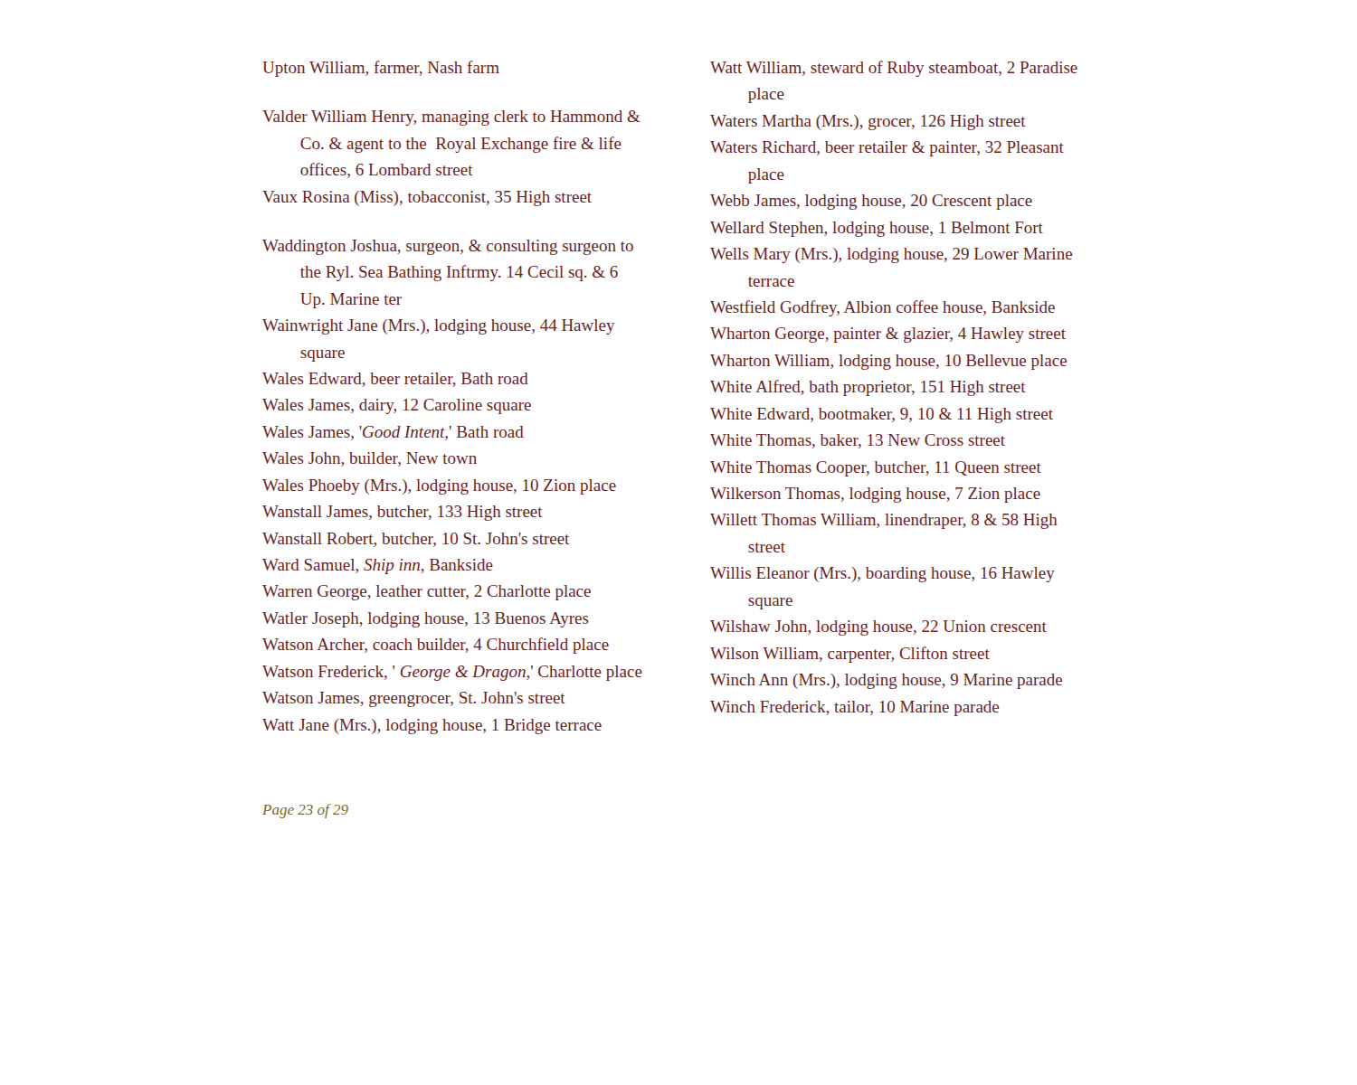Upton William, farmer, Nash farm
Valder William Henry, managing clerk to Hammond & Co. & agent to the Royal Exchange fire & life offices, 6 Lombard street
Vaux Rosina (Miss), tobacconist, 35 High street
Waddington Joshua, surgeon, & consulting surgeon to the Ryl. Sea Bathing Inftrmy. 14 Cecil sq. & 6 Up. Marine ter
Wainwright Jane (Mrs.), lodging house, 44 Hawley square
Wales Edward, beer retailer, Bath road
Wales James, dairy, 12 Caroline square
Wales James, 'Good Intent,' Bath road
Wales John, builder, New town
Wales Phoeby (Mrs.), lodging house, 10 Zion place
Wanstall James, butcher, 133 High street
Wanstall Robert, butcher, 10 St. John's street
Ward Samuel, Ship inn, Bankside
Warren George, leather cutter, 2 Charlotte place
Watler Joseph, lodging house, 13 Buenos Ayres
Watson Archer, coach builder, 4 Churchfield place
Watson Frederick, ' George & Dragon,' Charlotte place
Watson James, greengrocer, St. John's street
Watt Jane (Mrs.), lodging house, 1 Bridge terrace
Watt William, steward of Ruby steamboat, 2 Paradise place
Waters Martha (Mrs.), grocer, 126 High street
Waters Richard, beer retailer & painter, 32 Pleasant place
Webb James, lodging house, 20 Crescent place
Wellard Stephen, lodging house, 1 Belmont Fort
Wells Mary (Mrs.), lodging house, 29 Lower Marine terrace
Westfield Godfrey, Albion coffee house, Bankside
Wharton George, painter & glazier, 4 Hawley street
Wharton William, lodging house, 10 Bellevue place
White Alfred, bath proprietor, 151 High street
White Edward, bootmaker, 9, 10 & 11 High street
White Thomas, baker, 13 New Cross street
White Thomas Cooper, butcher, 11 Queen street
Wilkerson Thomas, lodging house, 7 Zion place
Willett Thomas William, linendraper, 8 & 58 High street
Willis Eleanor (Mrs.), boarding house, 16 Hawley square
Wilshaw John, lodging house, 22 Union crescent
Wilson William, carpenter, Clifton street
Winch Ann (Mrs.), lodging house, 9 Marine parade
Winch Frederick, tailor, 10 Marine parade
Page 23 of 29